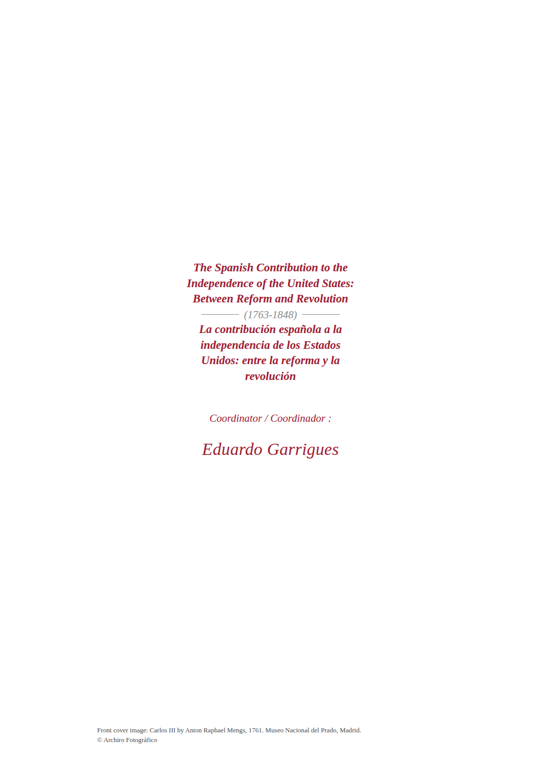The Spanish Contribution to the Independence of the United States: Between Reform and Revolution
(1763-1848)
La contribución española a la independencia de los Estados Unidos: entre la reforma y la revolución
Coordinator / Coordinador :
Eduardo Garrigues
Front cover image: Carlos III by Anton Raphael Mengs, 1761. Museo Nacional del Prado, Madrid.
© Archiro Fotográfico